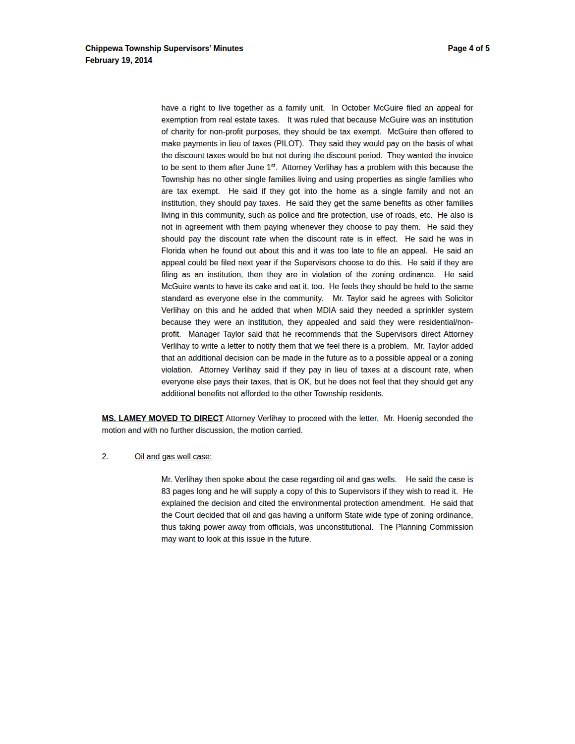Chippewa Township Supervisors’ Minutes
February 19, 2014
Page 4 of 5
have a right to live together as a family unit. In October McGuire filed an appeal for exemption from real estate taxes. It was ruled that because McGuire was an institution of charity for non-profit purposes, they should be tax exempt. McGuire then offered to make payments in lieu of taxes (PILOT). They said they would pay on the basis of what the discount taxes would be but not during the discount period. They wanted the invoice to be sent to them after June 1st. Attorney Verlihay has a problem with this because the Township has no other single families living and using properties as single families who are tax exempt. He said if they got into the home as a single family and not an institution, they should pay taxes. He said they get the same benefits as other families living in this community, such as police and fire protection, use of roads, etc. He also is not in agreement with them paying whenever they choose to pay them. He said they should pay the discount rate when the discount rate is in effect. He said he was in Florida when he found out about this and it was too late to file an appeal. He said an appeal could be filed next year if the Supervisors choose to do this. He said if they are filing as an institution, then they are in violation of the zoning ordinance. He said McGuire wants to have its cake and eat it, too. He feels they should be held to the same standard as everyone else in the community. Mr. Taylor said he agrees with Solicitor Verlihay on this and he added that when MDIA said they needed a sprinkler system because they were an institution, they appealed and said they were residential/non-profit. Manager Taylor said that he recommends that the Supervisors direct Attorney Verlihay to write a letter to notify them that we feel there is a problem. Mr. Taylor added that an additional decision can be made in the future as to a possible appeal or a zoning violation. Attorney Verlihay said if they pay in lieu of taxes at a discount rate, when everyone else pays their taxes, that is OK, but he does not feel that they should get any additional benefits not afforded to the other Township residents.
MS. LAMEY MOVED TO DIRECT Attorney Verlihay to proceed with the letter. Mr. Hoenig seconded the motion and with no further discussion, the motion carried.
2.
Oil and gas well case:
Mr. Verlihay then spoke about the case regarding oil and gas wells. He said the case is 83 pages long and he will supply a copy of this to Supervisors if they wish to read it. He explained the decision and cited the environmental protection amendment. He said that the Court decided that oil and gas having a uniform State wide type of zoning ordinance, thus taking power away from officials, was unconstitutional. The Planning Commission may want to look at this issue in the future.